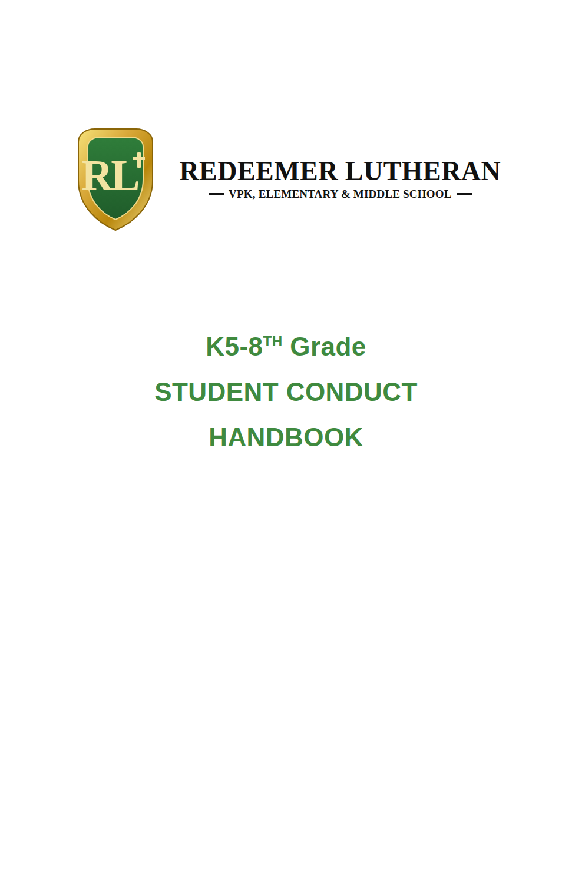R L
REDEEMER LUTHERAN
VPK, ELEMENTARY & MIDDLE SCHOOL
K5-8TH Grade STUDENT CONDUCT HANDBOOK